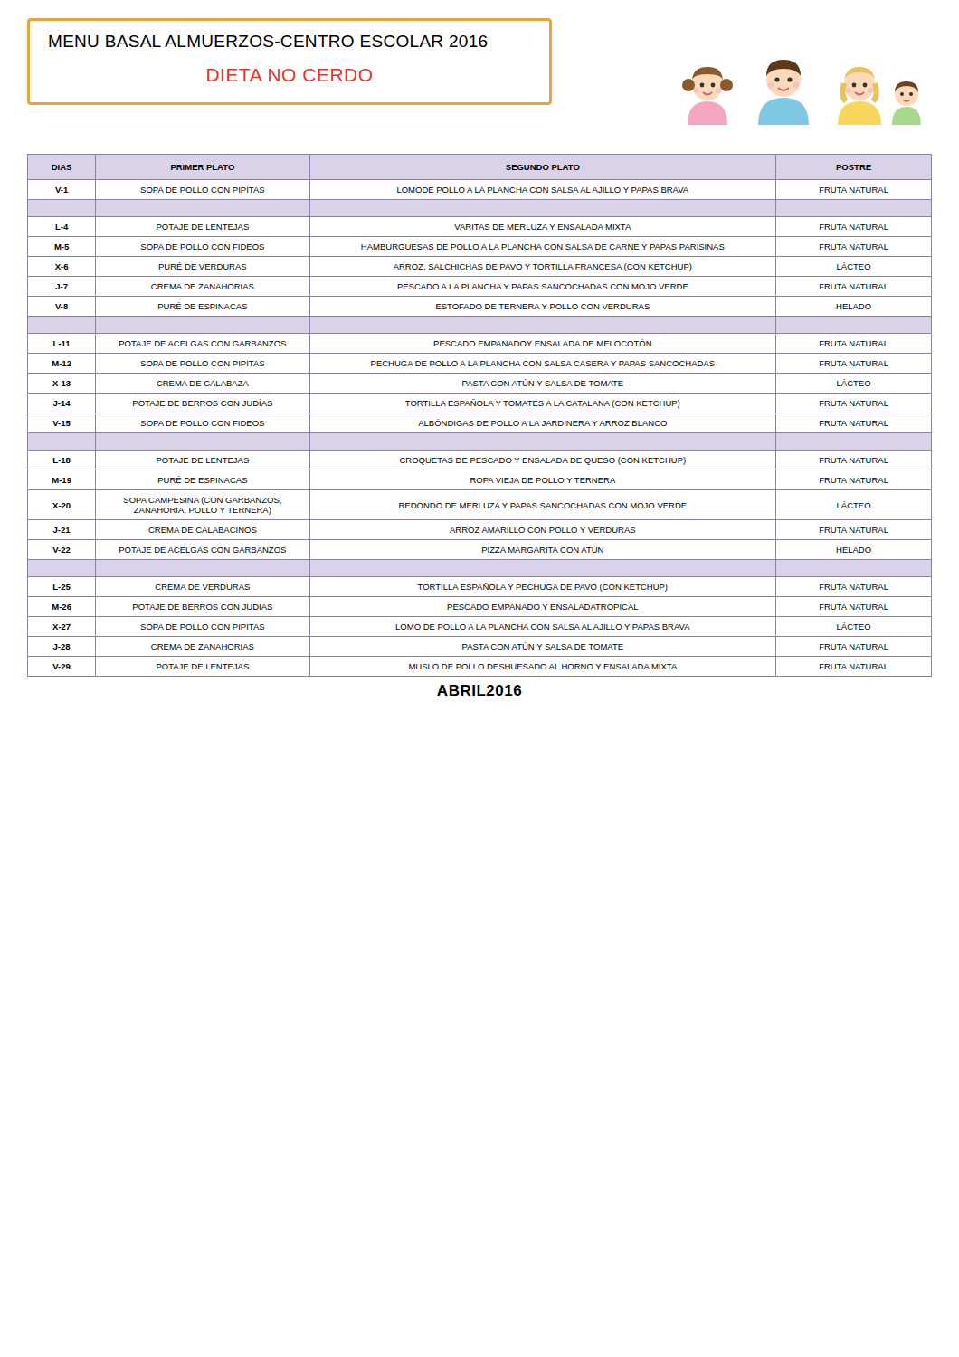MENU BASAL ALMUERZOS-CENTRO ESCOLAR 2016
DIETA NO CERDO
| DIAS | PRIMER PLATO | SEGUNDO PLATO | POSTRE |
| --- | --- | --- | --- |
| V-1 | SOPA DE POLLO CON PIPITAS | LOMODE POLLO A LA PLANCHA CON SALSA AL AJILLO Y PAPAS BRAVA | FRUTA NATURAL |
| L-4 | POTAJE DE LENTEJAS | VARITAS DE MERLUZA Y ENSALADA MIXTA | FRUTA NATURAL |
| M-5 | SOPA DE POLLO CON FIDEOS | HAMBURGUESAS DE POLLO A LA PLANCHA CON SALSA DE CARNE Y PAPAS PARISINAS | FRUTA NATURAL |
| X-6 | PURÉ DE VERDURAS | ARROZ, SALCHICHAS DE PAVO Y TORTILLA FRANCESA (CON KETCHUP) | LÁCTEO |
| J-7 | CREMA DE ZANAHORIAS | PESCADO A LA PLANCHA Y PAPAS SANCOCHADAS CON MOJO VERDE | FRUTA NATURAL |
| V-8 | PURÉ DE ESPINACAS | ESTOFADO DE TERNERA Y POLLO CON VERDURAS | HELADO |
| L-11 | POTAJE DE ACELGAS CON GARBANZOS | PESCADO EMPANADOY ENSALADA DE MELOCOTÓN | FRUTA NATURAL |
| M-12 | SOPA DE POLLO CON PIPITAS | PECHUGA DE POLLO A LA PLANCHA CON SALSA CASERA Y PAPAS SANCOCHADAS | FRUTA NATURAL |
| X-13 | CREMA DE CALABAZA | PASTA CON ATÚN Y SALSA DE TOMATE | LÁCTEO |
| J-14 | POTAJE DE BERROS CON JUDÍAS | TORTILLA ESPAÑOLA Y TOMATES A LA CATALANA (CON KETCHUP) | FRUTA NATURAL |
| V-15 | SOPA DE POLLO CON FIDEOS | ALBÓNDIGAS DE POLLO A LA JARDINERA Y ARROZ BLANCO | FRUTA NATURAL |
| L-18 | POTAJE DE LENTEJAS | CROQUETAS DE PESCADO Y ENSALADA DE QUESO (CON KETCHUP) | FRUTA NATURAL |
| M-19 | PURÉ DE ESPINACAS | ROPA VIEJA DE POLLO Y TERNERA | FRUTA NATURAL |
| X-20 | SOPA CAMPESINA (CON GARBANZOS, ZANAHORIA, POLLO Y TERNERA) | REDONDO DE MERLUZA Y PAPAS SANCOCHADAS CON MOJO VERDE | LÁCTEO |
| J-21 | CREMA DE CALABACINOS | ARROZ AMARILLO CON POLLO Y VERDURAS | FRUTA NATURAL |
| V-22 | POTAJE DE ACELGAS CON GARBANZOS | PIZZA MARGARITA CON ATÚN | HELADO |
| L-25 | CREMA DE VERDURAS | TORTILLA ESPAÑOLA Y PECHUGA DE PAVO (CON KETCHUP) | FRUTA NATURAL |
| M-26 | POTAJE DE BERROS CON JUDÍAS | PESCADO EMPANADO Y ENSALADATROPICAL | FRUTA NATURAL |
| X-27 | SOPA DE POLLO CON PIPITAS | LOMO DE POLLO A LA PLANCHA CON SALSA AL AJILLO Y PAPAS BRAVA | LÁCTEO |
| J-28 | CREMA DE ZANAHORIAS | PASTA CON ATÚN Y SALSA DE TOMATE | FRUTA NATURAL |
| V-29 | POTAJE DE LENTEJAS | MUSLO DE POLLO DESHUESADO AL HORNO Y ENSALADA MIXTA | FRUTA NATURAL |
ABRIL2016